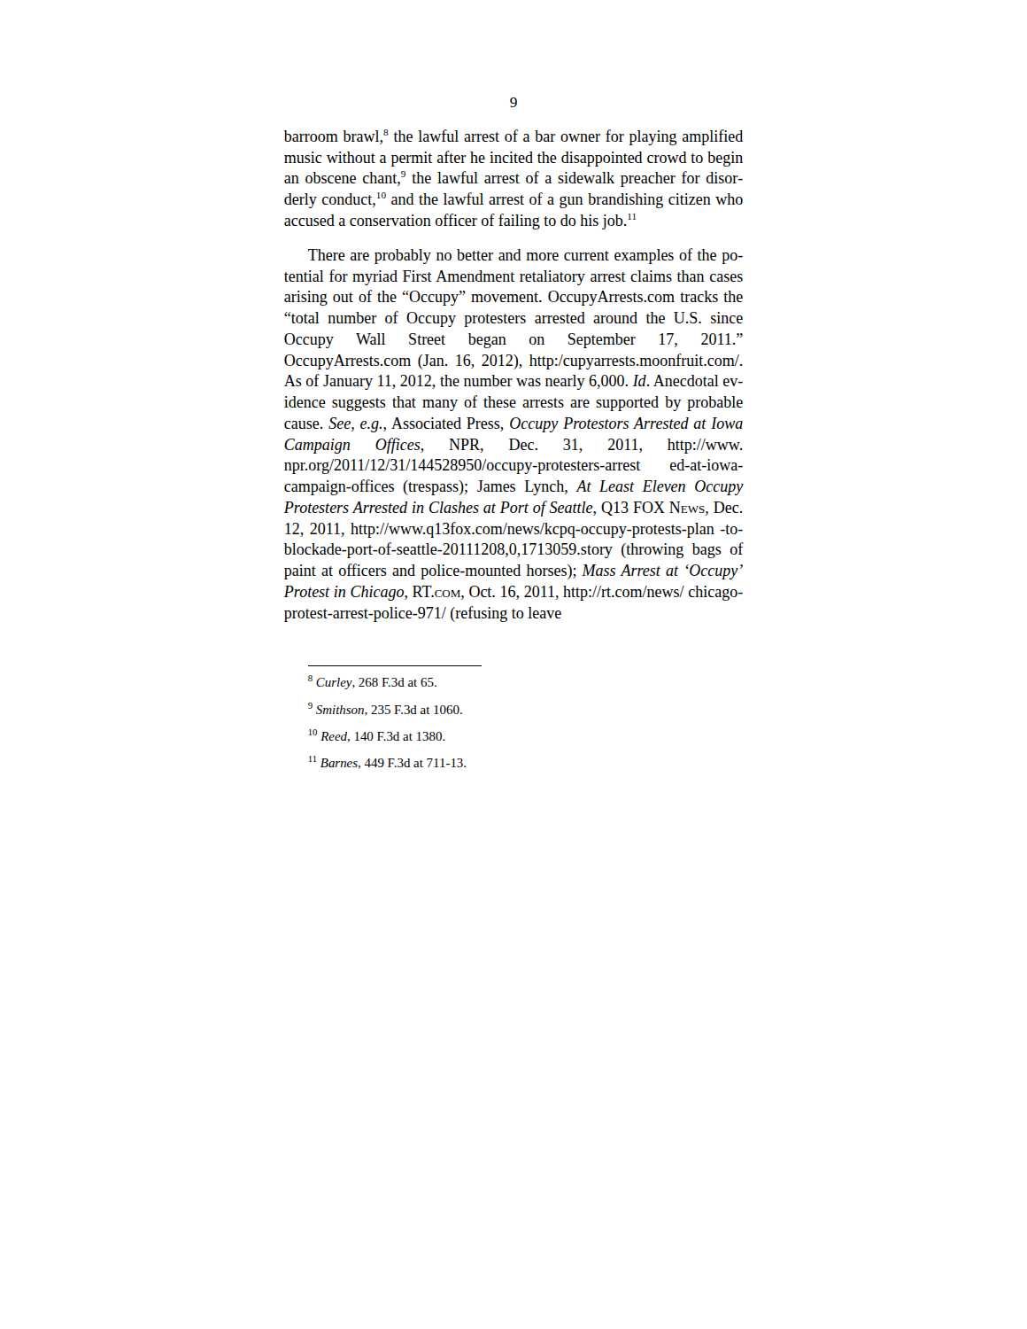9
barroom brawl,8 the lawful arrest of a bar owner for playing amplified music without a permit after he incited the disappointed crowd to begin an obscene chant,9 the lawful arrest of a sidewalk preacher for disorderly conduct,10 and the lawful arrest of a gun brandishing citizen who accused a conservation officer of failing to do his job.11
There are probably no better and more current examples of the potential for myriad First Amendment retaliatory arrest claims than cases arising out of the “Occupy” movement. OccupyArrests.com tracks the “total number of Occupy protesters arrested around the U.S. since Occupy Wall Street began on September 17, 2011.” OccupyArrests.com (Jan. 16, 2012), http:/cupyarrests.moonfruit.com/. As of January 11, 2012, the number was nearly 6,000. Id. Anecdotal evidence suggests that many of these arrests are supported by probable cause. See, e.g., Associated Press, Occupy Protestors Arrested at Iowa Campaign Offices, NPR, Dec. 31, 2011, http://www. npr.org/2011/12/31/144528950/occupy-protesters-arrest ed-at-iowa-campaign-offices (trespass); James Lynch, At Least Eleven Occupy Protesters Arrested in Clashes at Port of Seattle, Q13 FOX News, Dec. 12, 2011, http://www.q13fox.com/news/kcpq-occupy-protests-plan -to-blockade-port-of-seattle-20111208,0,1713059.story (throwing bags of paint at officers and police-mounted horses); Mass Arrest at ‘Occupy’ Protest in Chicago, RT.com, Oct. 16, 2011, http://rt.com/news/ chicago-protest-arrest-police-971/ (refusing to leave
8 Curley, 268 F.3d at 65.
9 Smithson, 235 F.3d at 1060.
10 Reed, 140 F.3d at 1380.
11 Barnes, 449 F.3d at 711-13.